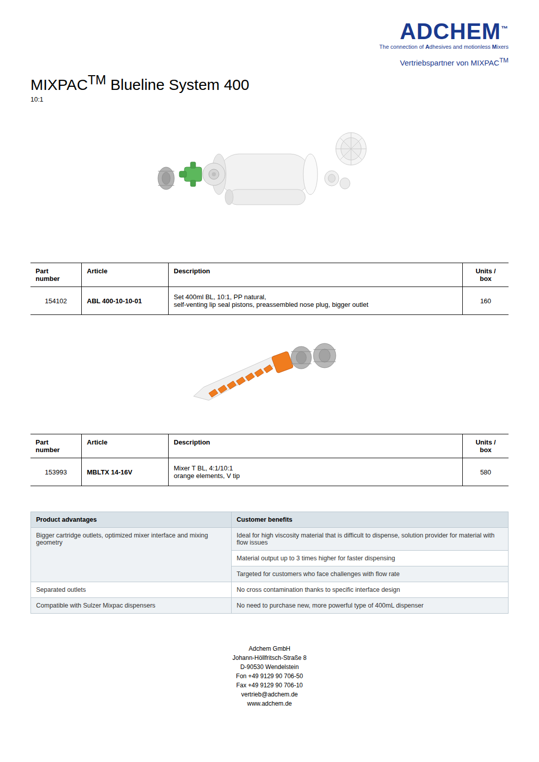ADCHEM™
The connection of Adhesives and motionless Mixers
Vertriebspartner von MIXPACTM
MIXPACTM Blueline System 400
10:1
| Part number | Article | Description | Units / box |
| --- | --- | --- | --- |
| 154102 | ABL 400-10-10-01 | Set 400ml BL, 10:1, PP natural, self-venting lip seal pistons, preassembled nose plug, bigger outlet | 160 |
| Part number | Article | Description | Units / box |
| --- | --- | --- | --- |
| 153993 | MBLTX 14-16V | Mixer T BL, 4:1/10:1 orange elements, V tip | 580 |
| Product advantages | Customer benefits |
| --- | --- |
| Bigger cartridge outlets, optimized mixer interface and mixing geometry | Ideal for high viscosity material that is difficult to dispense, solution provider for material with flow issues |
| Material output up to 3 times higher for faster dispensing |
| Targeted for customers who face challenges with flow rate |
| Separated outlets | No cross contamination thanks to specific interface design |
| Compatible with Sulzer Mixpac dispensers | No need to purchase new, more powerful type of 400mL dispenser |
Adchem GmbH
Johann-Höllfritsch-Straße 8
D-90530 Wendelstein
Fon +49 9129 90 706-50
Fax +49 9129 90 706-10
vertrieb@adchem.de
www.adchem.de